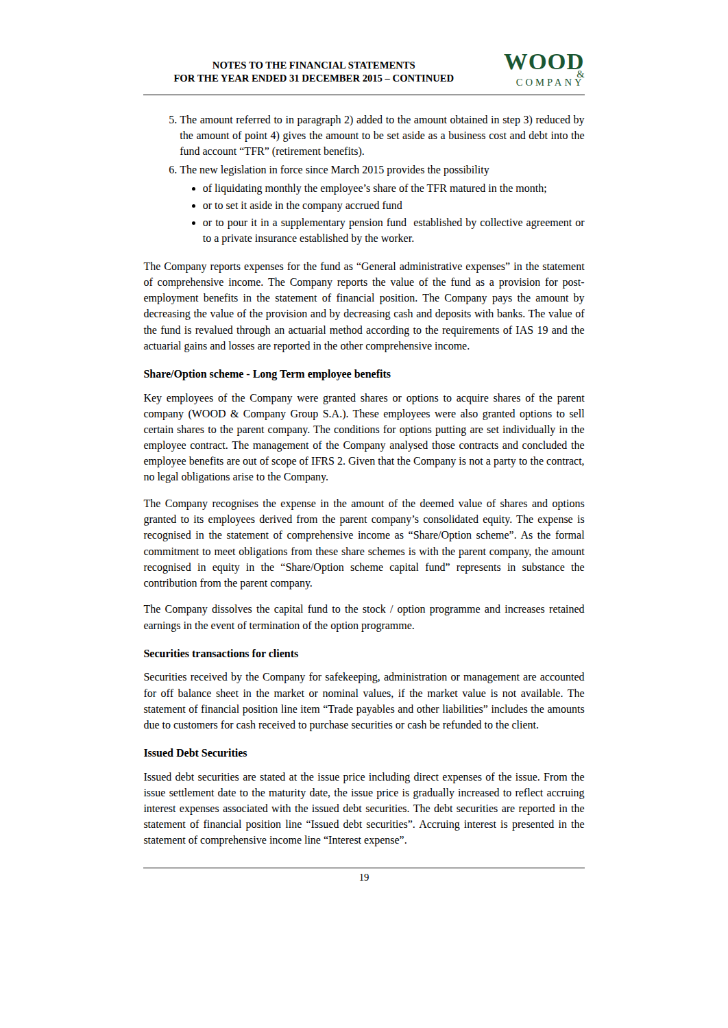NOTES TO THE FINANCIAL STATEMENTS
FOR THE YEAR ENDED 31 DECEMBER 2015 – CONTINUED
WOOD & COMPANY
The amount referred to in paragraph 2) added to the amount obtained in step 3) reduced by the amount of point 4) gives the amount to be set aside as a business cost and debt into the fund account “TFR” (retirement benefits).
The new legislation in force since March 2015 provides the possibility
of liquidating monthly the employee’s share of the TFR matured in the month;
or to set it aside in the company accrued fund
or to pour it in a supplementary pension fund established by collective agreement or to a private insurance established by the worker.
The Company reports expenses for the fund as “General administrative expenses” in the statement of comprehensive income. The Company reports the value of the fund as a provision for post-employment benefits in the statement of financial position. The Company pays the amount by decreasing the value of the provision and by decreasing cash and deposits with banks. The value of the fund is revalued through an actuarial method according to the requirements of IAS 19 and the actuarial gains and losses are reported in the other comprehensive income.
Share/Option scheme - Long Term employee benefits
Key employees of the Company were granted shares or options to acquire shares of the parent company (WOOD & Company Group S.A.). These employees were also granted options to sell certain shares to the parent company. The conditions for options putting are set individually in the employee contract. The management of the Company analysed those contracts and concluded the employee benefits are out of scope of IFRS 2. Given that the Company is not a party to the contract, no legal obligations arise to the Company.
The Company recognises the expense in the amount of the deemed value of shares and options granted to its employees derived from the parent company’s consolidated equity. The expense is recognised in the statement of comprehensive income as “Share/Option scheme”. As the formal commitment to meet obligations from these share schemes is with the parent company, the amount recognised in equity in the “Share/Option scheme capital fund” represents in substance the contribution from the parent company.
The Company dissolves the capital fund to the stock / option programme and increases retained earnings in the event of termination of the option programme.
Securities transactions for clients
Securities received by the Company for safekeeping, administration or management are accounted for off balance sheet in the market or nominal values, if the market value is not available. The statement of financial position line item “Trade payables and other liabilities” includes the amounts due to customers for cash received to purchase securities or cash be refunded to the client.
Issued Debt Securities
Issued debt securities are stated at the issue price including direct expenses of the issue. From the issue settlement date to the maturity date, the issue price is gradually increased to reflect accruing interest expenses associated with the issued debt securities. The debt securities are reported in the statement of financial position line “Issued debt securities”. Accruing interest is presented in the statement of comprehensive income line “Interest expense”.
19